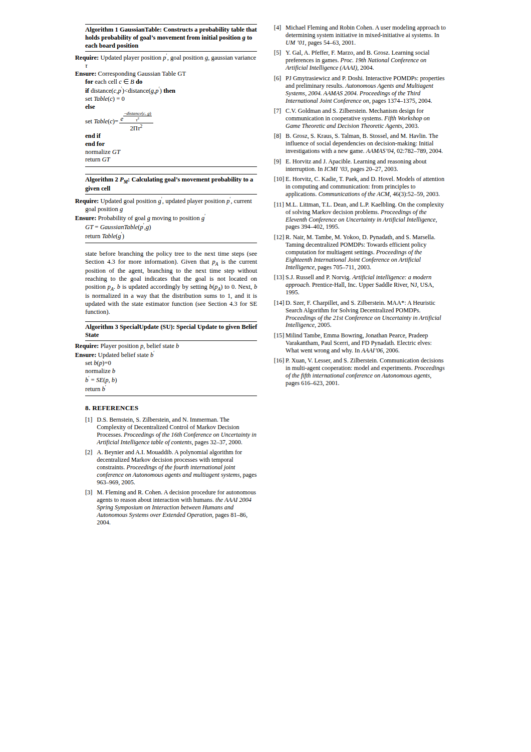Algorithm 1 GaussianTable: Constructs a probability table that holds probability of goal’s movement from initial position g to each board position
Require: Updated player position p′, goal position g, gaussian variance τ
Ensure: Corresponding Gaussian Table GT
for each cell c ∈ B do
if distance(c,p′)<distance(g,p′) then
set Table(c) = 0
else
set Table(c)=e−distance(c, g) τ 22Πτ 2
end if
end for
normalize GT
return GT
Algorithm 2 PM: Calculating goal’s movement probability to a given cell
Require: Updated goal position g′, updated player position p′, current goal position g
Ensure: Probability of goal g moving to position g′
GT = GaussianTable(p′,g)
return Table(g′)
state before branching the policy tree to the next time steps (see Section 4.3 for more information). Given that pA is the current position of the agent, branching to the next time step without reaching to the goal indicates that the goal is not located on position pA. b is updated accordingly by setting b(pA) to 0. Next, b is normalized in a way that the distribution sums to 1, and it is updated with the state estimator function (see Section 4.3 for SE function).
Algorithm 3 SpecialUpdate (SU): Special Update to given Belief State
Require: Player position p, belief state b
Ensure: Updated belief state b′
set b(p)=0
normalize b
b′ = SE(p, b)
return b′
8. REFERENCES
D.S. Bernstein, S. Zilberstein, and N. Immerman. The Complexity of Decentralized Control of Markov Decision Processes. Proceedings of the 16th Conference on Uncertainty in Artificial Intelligence table of contents, pages 32–37, 2000.
A. Beynier and A.I. Mouaddib. A polynomial algorithm for decentralized Markov decision processes with temporal constraints. Proceedings of the fourth international joint conference on Autonomous agents and multiagent systems, pages 963–969, 2005.
M. Fleming and R. Cohen. A decision procedure for autonomous agents to reason about interaction with humans. the AAAI 2004 Spring Symposium on Interaction between Humans and Autonomous Systems over Extended Operation, pages 81–86, 2004.
Michael Fleming and Robin Cohen. A user modeling approach to determining system initiative in mixed-initiative ai systems. In UM ’01, pages 54–63, 2001.
Y. Gal, A. Pfeffer, F. Marzo, and B. Grosz. Learning social preferences in games. Proc. 19th National Conference on Artificial Intelligence (AAAI), 2004.
PJ Gmytrasiewicz and P. Doshi. Interactive POMDPs: properties and preliminary results. Autonomous Agents and Multiagent Systems, 2004. AAMAS 2004. Proceedings of the Third International Joint Conference on, pages 1374–1375, 2004.
C.V. Goldman and S. Zilberstein. Mechanism design for communication in cooperative systems. Fifth Workshop on Game Theoretic and Decision Theoretic Agents, 2003.
B. Grosz, S. Kraus, S. Talman, B. Stossel, and M. Havlin. The influence of social dependencies on decision-making: Initial investigations with a new game. AAMAS’04, 02:782–789, 2004.
E. Horvitz and J. Apacible. Learning and reasoning about interruption. In ICMI ’03, pages 20–27, 2003.
E. Horvitz, C. Kadie, T. Paek, and D. Hovel. Models of attention in computing and communication: from principles to applications. Communications of the ACM, 46(3):52–59, 2003.
M.L. Littman, T.L. Dean, and L.P. Kaelbling. On the complexity of solving Markov decision problems. Proceedings of the Eleventh Conference on Uncertainty in Artificial Intelligence, pages 394–402, 1995.
R. Nair, M. Tambe, M. Yokoo, D. Pynadath, and S. Marsella. Taming decentralized POMDPs: Towards efficient policy computation for multiagent settings. Proceedings of the Eighteenth International Joint Conference on Artificial Intelligence, pages 705–711, 2003.
S.J. Russell and P. Norvig. Artificial intelligence: a modern approach. Prentice-Hall, Inc. Upper Saddle River, NJ, USA, 1995.
D. Szer, F. Charpillet, and S. Zilberstein. MAA*: A Heuristic Search Algorithm for Solving Decentralized POMDPs. Proceedings of the 21st Conference on Uncertainty in Artificial Intelligence, 2005.
Milind Tambe, Emma Bowring, Jonathan Pearce, Pradeep Varakantham, Paul Scerri, and FD Pynadath. Electric elves: What went wrong and why. In AAAI’06, 2006.
P. Xuan, V. Lesser, and S. Zilberstein. Communication decisions in multi-agent cooperation: model and experiments. Proceedings of the fifth international conference on Autonomous agents, pages 616–623, 2001.